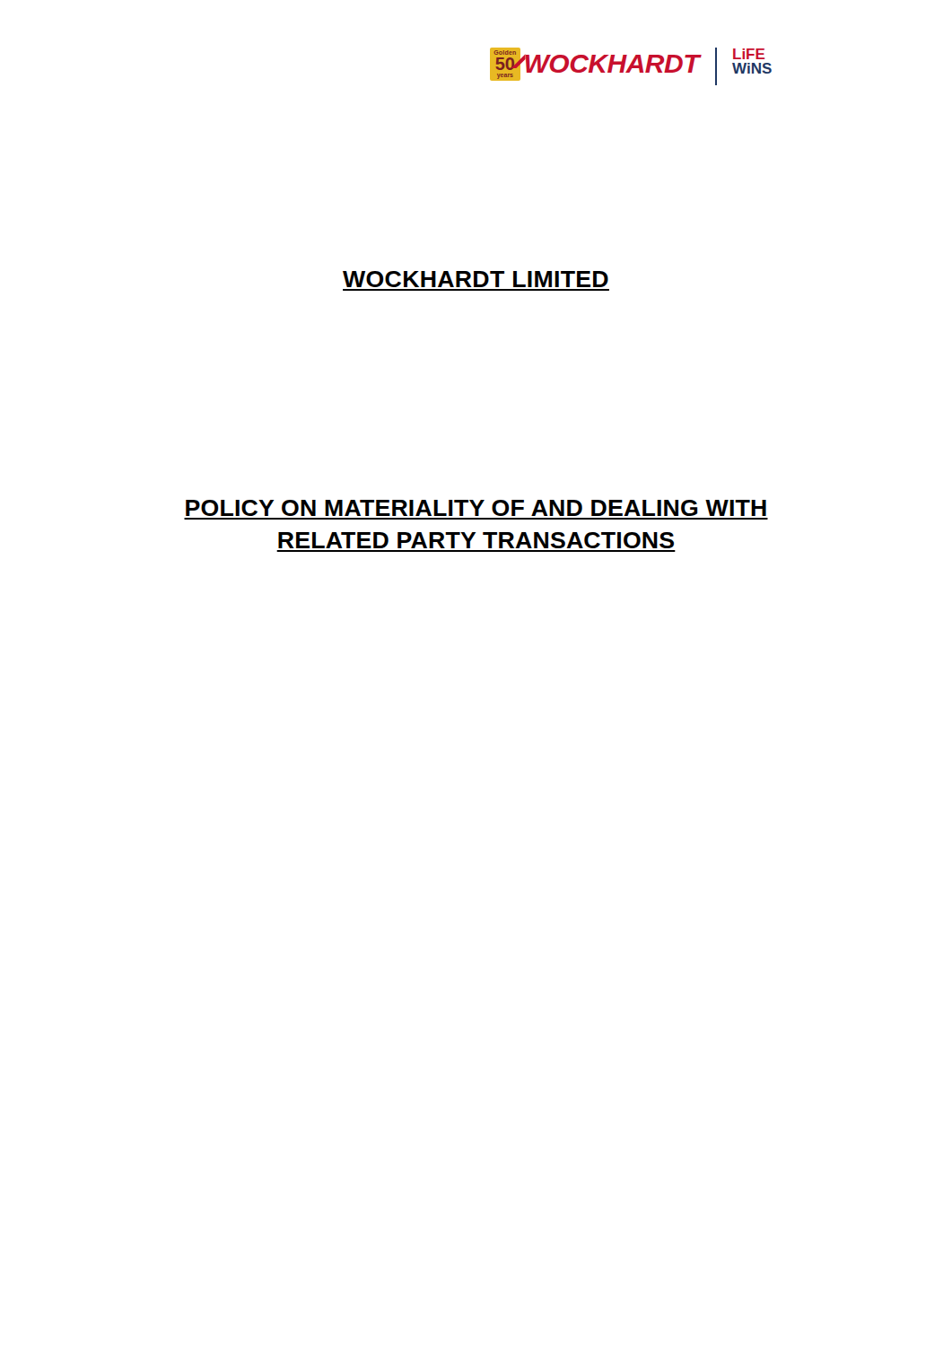Golden
50
years
WOCKHARDT
LiFE
WiNS
WOCKHARDT LIMITED
POLICY ON MATERIALITY OF AND DEALING WITH RELATED PARTY TRANSACTIONS